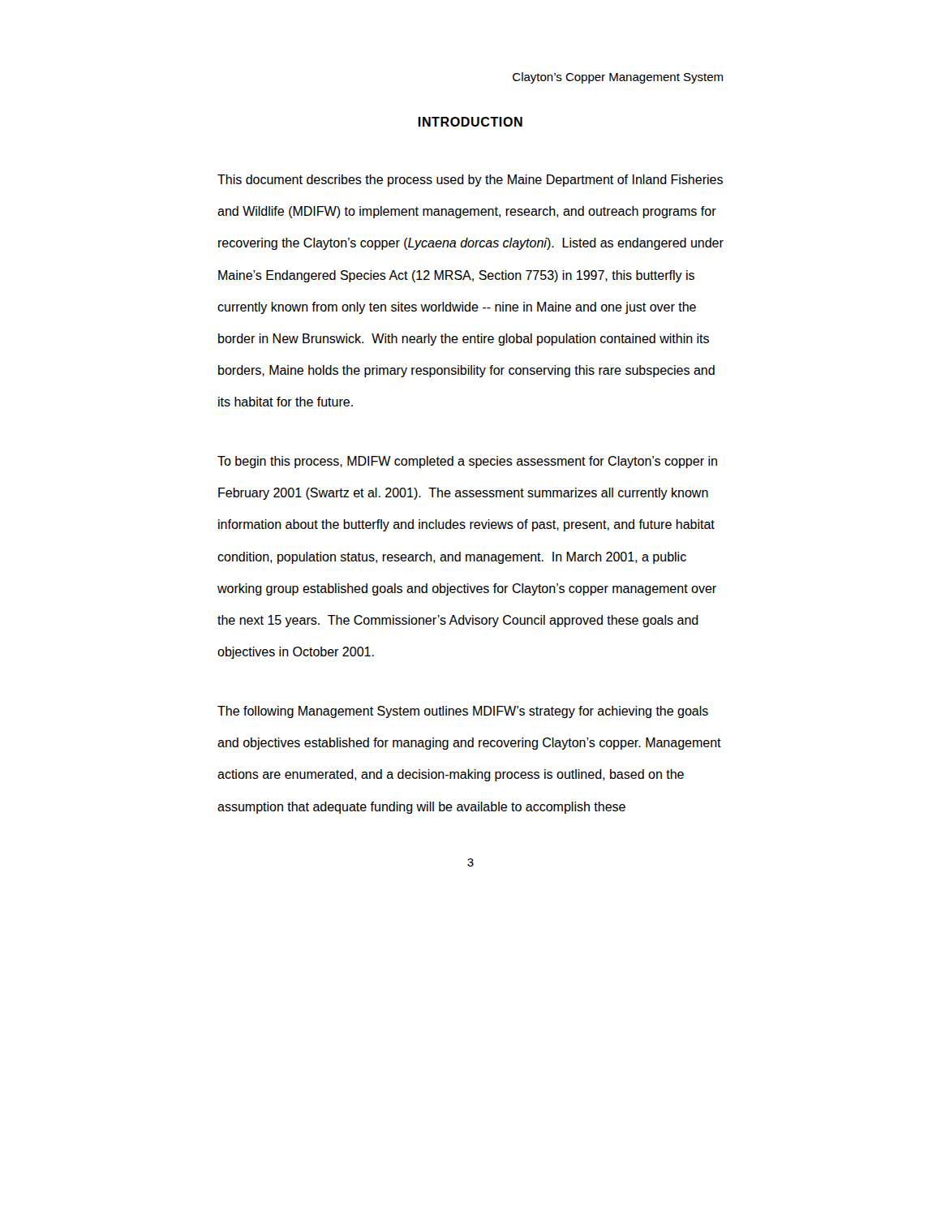Clayton’s Copper Management System
INTRODUCTION
This document describes the process used by the Maine Department of Inland Fisheries and Wildlife (MDIFW) to implement management, research, and outreach programs for recovering the Clayton’s copper (Lycaena dorcas claytoni). Listed as endangered under Maine’s Endangered Species Act (12 MRSA, Section 7753) in 1997, this butterfly is currently known from only ten sites worldwide -- nine in Maine and one just over the border in New Brunswick. With nearly the entire global population contained within its borders, Maine holds the primary responsibility for conserving this rare subspecies and its habitat for the future.
To begin this process, MDIFW completed a species assessment for Clayton’s copper in February 2001 (Swartz et al. 2001). The assessment summarizes all currently known information about the butterfly and includes reviews of past, present, and future habitat condition, population status, research, and management. In March 2001, a public working group established goals and objectives for Clayton’s copper management over the next 15 years. The Commissioner’s Advisory Council approved these goals and objectives in October 2001.
The following Management System outlines MDIFW’s strategy for achieving the goals and objectives established for managing and recovering Clayton’s copper. Management actions are enumerated, and a decision-making process is outlined, based on the assumption that adequate funding will be available to accomplish these
3